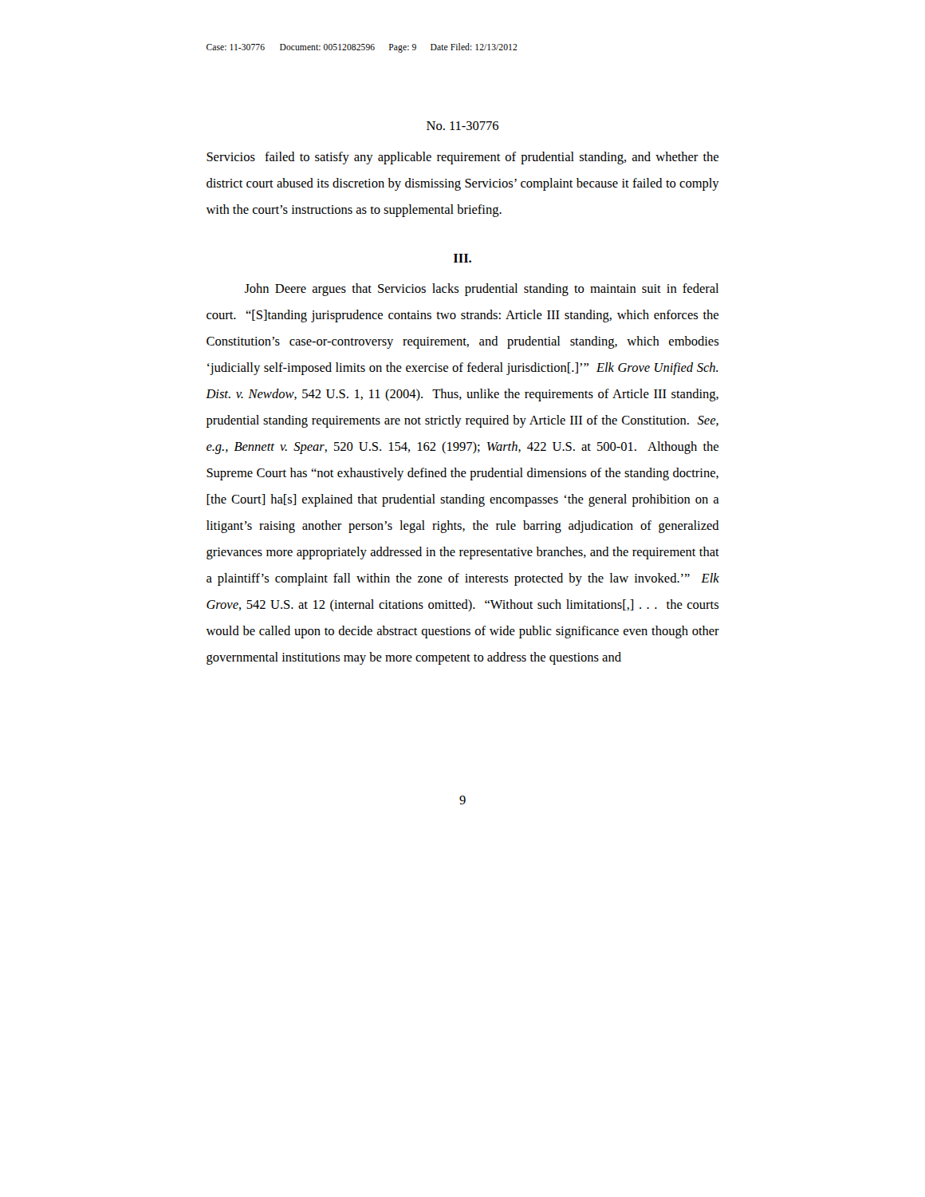Case: 11-30776 Document: 00512082596 Page: 9 Date Filed: 12/13/2012
No. 11-30776
Servicios failed to satisfy any applicable requirement of prudential standing, and whether the district court abused its discretion by dismissing Servicios’ complaint because it failed to comply with the court’s instructions as to supplemental briefing.
III.
John Deere argues that Servicios lacks prudential standing to maintain suit in federal court. “[S]tanding jurisprudence contains two strands: Article III standing, which enforces the Constitution’s case-or-controversy requirement, and prudential standing, which embodies ‘judicially self-imposed limits on the exercise of federal jurisdiction[.]’” Elk Grove Unified Sch. Dist. v. Newdow, 542 U.S. 1, 11 (2004). Thus, unlike the requirements of Article III standing, prudential standing requirements are not strictly required by Article III of the Constitution. See, e.g., Bennett v. Spear, 520 U.S. 154, 162 (1997); Warth, 422 U.S. at 500-01. Although the Supreme Court has “not exhaustively defined the prudential dimensions of the standing doctrine, [the Court] ha[s] explained that prudential standing encompasses ‘the general prohibition on a litigant’s raising another person’s legal rights, the rule barring adjudication of generalized grievances more appropriately addressed in the representative branches, and the requirement that a plaintiff’s complaint fall within the zone of interests protected by the law invoked.’” Elk Grove, 542 U.S. at 12 (internal citations omitted). “Without such limitations[,] . . . the courts would be called upon to decide abstract questions of wide public significance even though other governmental institutions may be more competent to address the questions and
9